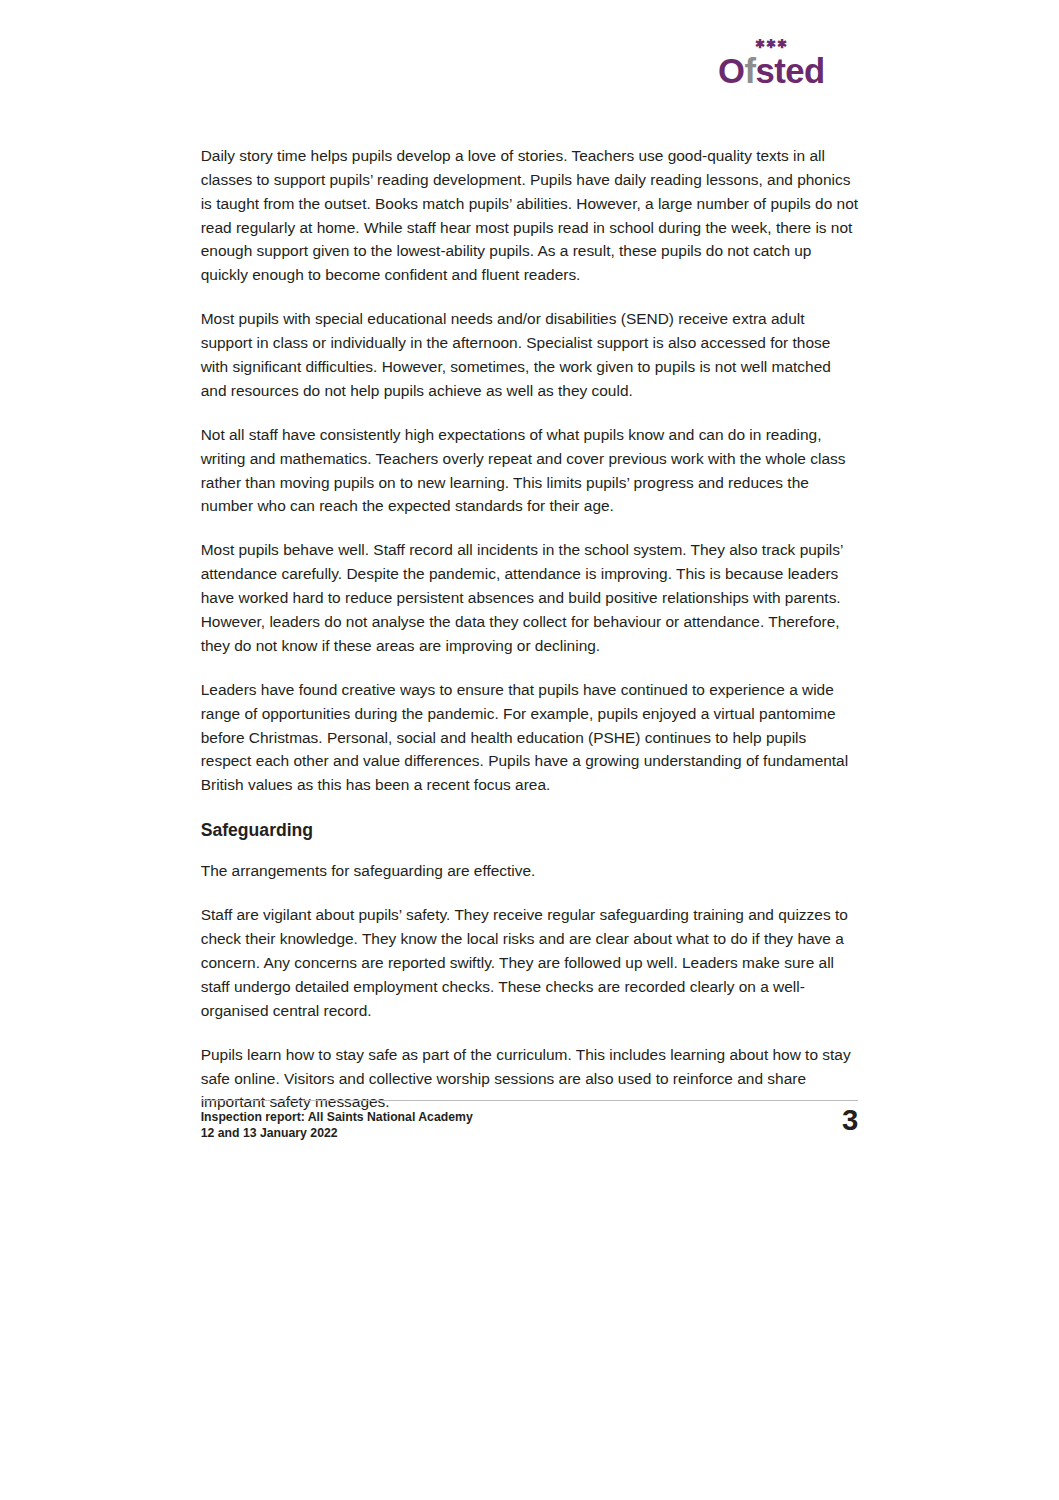✱✱✱
Ofsted
Daily story time helps pupils develop a love of stories. Teachers use good-quality texts in all classes to support pupils’ reading development. Pupils have daily reading lessons, and phonics is taught from the outset. Books match pupils’ abilities. However, a large number of pupils do not read regularly at home. While staff hear most pupils read in school during the week, there is not enough support given to the lowest-ability pupils. As a result, these pupils do not catch up quickly enough to become confident and fluent readers.
Most pupils with special educational needs and/or disabilities (SEND) receive extra adult support in class or individually in the afternoon. Specialist support is also accessed for those with significant difficulties. However, sometimes, the work given to pupils is not well matched and resources do not help pupils achieve as well as they could.
Not all staff have consistently high expectations of what pupils know and can do in reading, writing and mathematics. Teachers overly repeat and cover previous work with the whole class rather than moving pupils on to new learning. This limits pupils’ progress and reduces the number who can reach the expected standards for their age.
Most pupils behave well. Staff record all incidents in the school system. They also track pupils’ attendance carefully. Despite the pandemic, attendance is improving. This is because leaders have worked hard to reduce persistent absences and build positive relationships with parents. However, leaders do not analyse the data they collect for behaviour or attendance. Therefore, they do not know if these areas are improving or declining.
Leaders have found creative ways to ensure that pupils have continued to experience a wide range of opportunities during the pandemic. For example, pupils enjoyed a virtual pantomime before Christmas. Personal, social and health education (PSHE) continues to help pupils respect each other and value differences. Pupils have a growing understanding of fundamental British values as this has been a recent focus area.
Safeguarding
The arrangements for safeguarding are effective.
Staff are vigilant about pupils’ safety. They receive regular safeguarding training and quizzes to check their knowledge. They know the local risks and are clear about what to do if they have a concern. Any concerns are reported swiftly. They are followed up well. Leaders make sure all staff undergo detailed employment checks. These checks are recorded clearly on a well-organised central record.
Pupils learn how to stay safe as part of the curriculum. This includes learning about how to stay safe online. Visitors and collective worship sessions are also used to reinforce and share important safety messages.
Inspection report: All Saints National Academy
12 and 13 January 2022
3